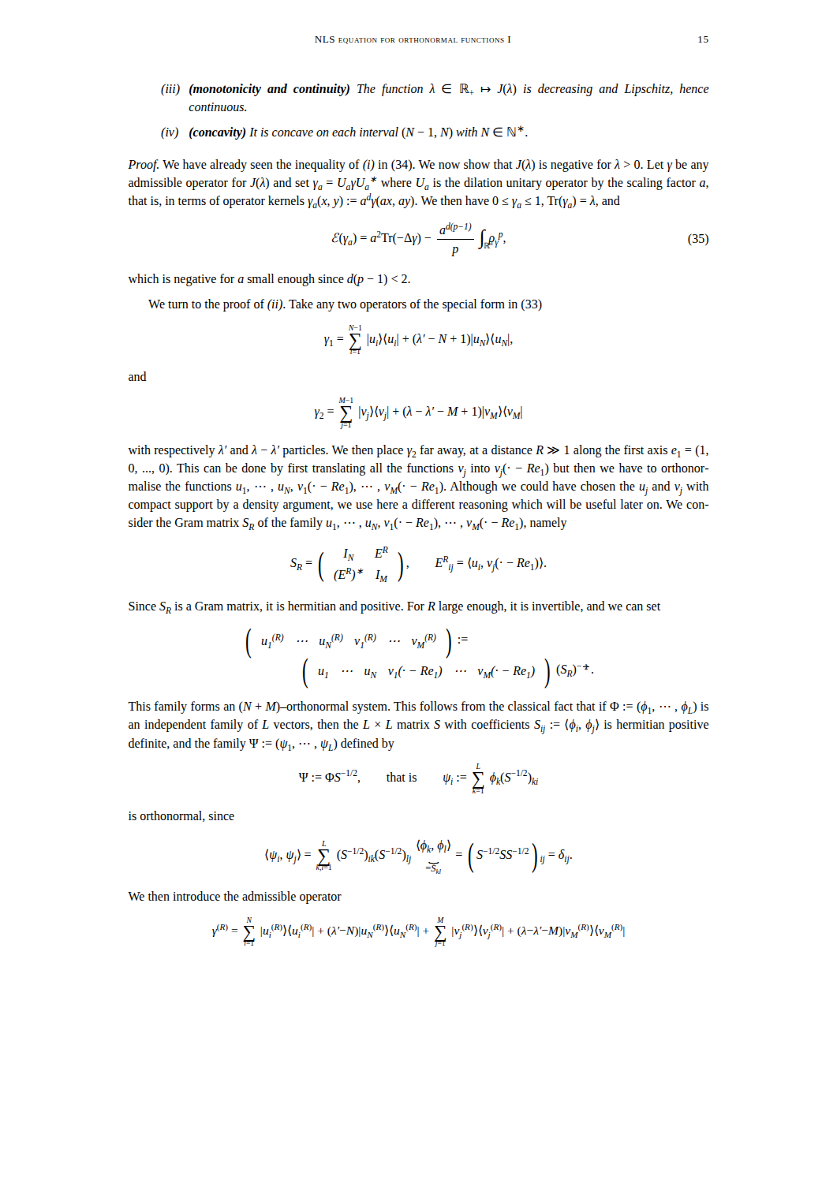NLS equation for orthonormal functions I 15
(iii) (monotonicity and continuity) The function λ ∈ ℝ+ ↦ J(λ) is decreasing and Lipschitz, hence continuous.
(iv) (concavity) It is concave on each interval (N − 1, N) with N ∈ ℕ∗.
Proof. We have already seen the inequality of (i) in (34). We now show that J(λ) is negative for λ > 0. Let γ be any admissible operator for J(λ) and set γa = UaγUa∗ where Ua is the dilation unitary operator by the scaling factor a, that is, in terms of operator kernels γa(x, y) := adγ(ax, ay). We then have 0 ≤ γa ≤ 1, Tr(γa) = λ, and
ℰ(γa) = a2Tr(−Δγ) − ad(p−1) p ∫ℝd ργp, (35)
which is negative for a small enough since d(p − 1) < 2.
We turn to the proof of (ii). Take any two operators of the special form in (33)
γ1 = N−1∑i=1 |ui⟩⟨ui| + (λ′ − N + 1)|uN⟩⟨uN|,
and
γ2 = M−1∑j=1 |vj⟩⟨vj| + (λ − λ′ − M + 1)|vM⟩⟨vM|
with respectively λ′ and λ − λ′ particles. We then place γ2 far away, at a distance R ≫ 1 along the first axis e1 = (1, 0, ..., 0). This can be done by first translating all the functions vj into vj(· − Re1) but then we have to orthonormalise the functions u1, ⋯ , uN, v1(· − Re1), ⋯ , vM(· − Re1). Although we could have chosen the uj and vj with compact support by a density argument, we use here a different reasoning which will be useful later on. We consider the Gram matrix SR of the family u1, ⋯ , uN, v1(· − Re1), ⋯ , vM(· − Re1), namely
SR = (
| I N | E R |
| ( E R ) ∗ | I M |
), ERij = ⟨ui, vj(· − Re1)⟩.
Since SR is a Gram matrix, it is hermitian and positive. For R large enough, it is invertible, and we can set
(
| u 1 ( R ) | ⋯ | u N ( R ) | v 1 ( R ) | ⋯ | v M ( R ) |
) := (
| u 1 | ⋯ | u N | v 1 (· − Re 1 ) | ⋯ | v M (· − Re 1 ) |
) (SR)−12.
This family forms an (N + M)–orthonormal system. This follows from the classical fact that if Φ := (ϕ1, ⋯ , ϕL) is an independent family of L vectors, then the L × L matrix S with coefficients Sij := ⟨ϕi, ϕj⟩ is hermitian positive definite, and the family Ψ := (ψ1, ⋯ , ψL) defined by
Ψ := ΦS−1/2, that is ψi := L∑k=1 ϕk(S−1/2)ki
is orthonormal, since
⟨ψi, ψj⟩ = L∑k,l=1 (S−1/2)ik(S−1/2)lj ⟨ϕk, ϕl⟩ ⏟ =Skl = (S−1/2SS−1/2)ij = δij.
We then introduce the admissible operator
γ(R) = N∑i=1 |ui(R)⟩⟨ui(R)| + (λ′−N)|uN(R)⟩⟨uN(R)| + M∑j=1 |vj(R)⟩⟨vj(R)| + (λ−λ′−M)|vM(R)⟩⟨vM(R)|